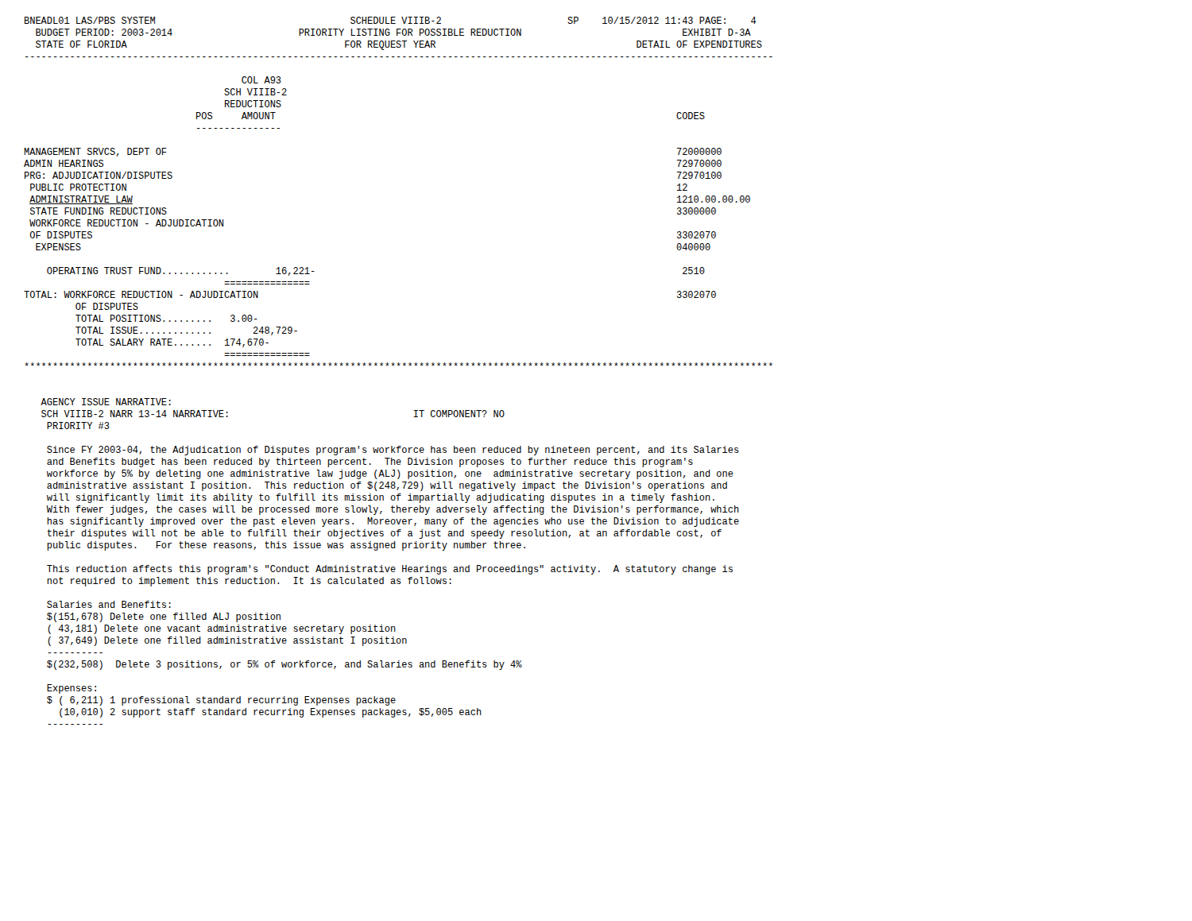BNEADL01 LAS/PBS SYSTEM                                  SCHEDULE VIIIB-2                      SP    10/15/2012 11:43 PAGE:    4
  BUDGET PERIOD: 2003-2014                      PRIORITY LISTING FOR POSSIBLE REDUCTION                            EXHIBIT D-3A
  STATE OF FLORIDA                                      FOR REQUEST YEAR                                   DETAIL OF EXPENDITURES
-----------------------------------------------------------------------------------------------------------------------------------

                                      COL A93
                                   SCH VIIIB-2
                                   REDUCTIONS
                              POS     AMOUNT                                                                      CODES
                              ---------------

MANAGEMENT SRVCS, DEPT OF                                                                                         72000000
ADMIN HEARINGS                                                                                                    72970000
PRG: ADJUDICATION/DISPUTES                                                                                        72970100
 PUBLIC PROTECTION                                                                                                12
 ADMINISTRATIVE LAW                                                                                               1210.00.00.00
 STATE FUNDING REDUCTIONS                                                                                         3300000
 WORKFORCE REDUCTION - ADJUDICATION
 OF DISPUTES                                                                                                      3302070
  EXPENSES                                                                                                        040000

    OPERATING TRUST FUND............        16,221-                                                                2510
                                   ===============
TOTAL: WORKFORCE REDUCTION - ADJUDICATION                                                                         3302070
         OF DISPUTES
         TOTAL POSITIONS.........   3.00-
         TOTAL ISSUE.............       248,729-
         TOTAL SALARY RATE.......  174,670-
                                   ===============
***********************************************************************************************************************************


   AGENCY ISSUE NARRATIVE:
   SCH VIIIB-2 NARR 13-14 NARRATIVE:                                IT COMPONENT? NO
    PRIORITY #3

    Since FY 2003-04, the Adjudication of Disputes program's workforce has been reduced by nineteen percent, and its Salaries
    and Benefits budget has been reduced by thirteen percent.  The Division proposes to further reduce this program's
    workforce by 5% by deleting one administrative law judge (ALJ) position, one  administrative secretary position, and one
    administrative assistant I position.  This reduction of $(248,729) will negatively impact the Division's operations and
    will significantly limit its ability to fulfill its mission of impartially adjudicating disputes in a timely fashion.
    With fewer judges, the cases will be processed more slowly, thereby adversely affecting the Division's performance, which
    has significantly improved over the past eleven years.  Moreover, many of the agencies who use the Division to adjudicate
    their disputes will not be able to fulfill their objectives of a just and speedy resolution, at an affordable cost, of
    public disputes.   For these reasons, this issue was assigned priority number three.

    This reduction affects this program's "Conduct Administrative Hearings and Proceedings" activity.  A statutory change is
    not required to implement this reduction.  It is calculated as follows:

    Salaries and Benefits:
    $(151,678) Delete one filled ALJ position
    ( 43,181) Delete one vacant administrative secretary position
    ( 37,649) Delete one filled administrative assistant I position
    ----------
    $(232,508)  Delete 3 positions, or 5% of workforce, and Salaries and Benefits by 4%

    Expenses:
    $ ( 6,211) 1 professional standard recurring Expenses package
      (10,010) 2 support staff standard recurring Expenses packages, $5,005 each
    ----------